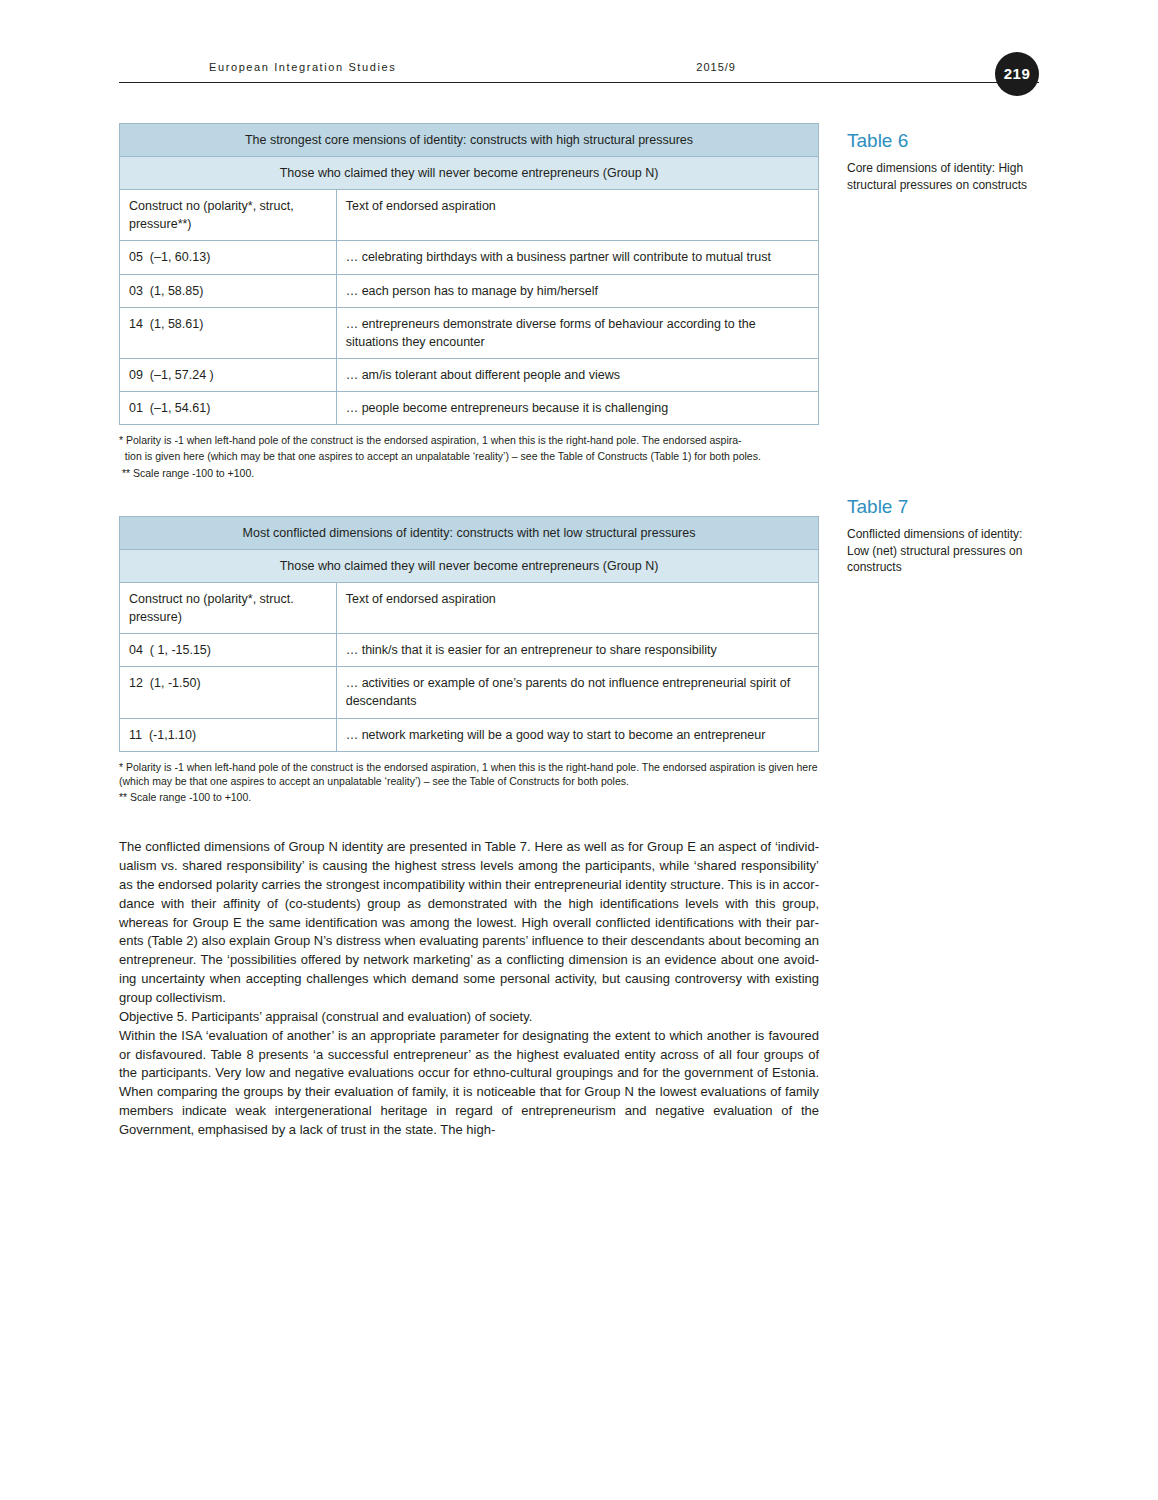219
European Integration Studies 2015/9
| The strongest core mensions of identity: constructs with high structural pressures |
| --- |
| Those who claimed they will never become entrepreneurs (Group N) |
| Construct no (polarity*, struct, pressure**) | Text of endorsed aspiration |
| 05 (–1, 60.13) | … celebrating birthdays with a business partner will contribute to mutual trust |
| 03 (1, 58.85) | … each person has to manage by him/herself |
| 14 (1, 58.61) | … entrepreneurs demonstrate diverse forms of behaviour according to the situations they encounter |
| 09 (–1, 57.24 ) | … am/is tolerant about different people and views |
| 01 (–1, 54.61) | … people become entrepreneurs because it is challenging |
* Polarity is -1 when left-hand pole of the construct is the endorsed aspiration, 1 when this is the right-hand pole. The endorsed aspira-
tion is given here (which may be that one aspires to accept an unpalatable ‘reality’) – see the Table of Constructs (Table 1) for both poles.
** Scale range -100 to +100.
| Most conflicted dimensions of identity: constructs with net low structural pressures |
| --- |
| Those who claimed they will never become entrepreneurs (Group N) |
| Construct no (polarity*, struct. pressure) | Text of endorsed aspiration |
| 04 ( 1, -15.15) | … think/s that it is easier for an entrepreneur to share responsibility |
| 12 (1, -1.50) | … activities or example of one’s parents do not influence entrepreneurial spirit of descendants |
| 11 (-1,1.10) | … network marketing will be a good way to start to become an entrepreneur |
* Polarity is -1 when left-hand pole of the construct is the endorsed aspiration, 1 when this is the right-hand pole. The endorsed aspiration is given here (which may be that one aspires to accept an unpalatable ‘reality’) – see the Table of Constructs for both poles.
** Scale range -100 to +100.
The conflicted dimensions of Group N identity are presented in Table 7. Here as well as for Group E an aspect of ‘individualism vs. shared responsibility’ is causing the highest stress levels among the participants, while ‘shared responsibility’ as the endorsed polarity carries the strongest incompatibility within their entrepreneurial identity structure. This is in accordance with their affinity of (co-students) group as demonstrated with the high identifications levels with this group, whereas for Group E the same identification was among the lowest. High overall conflicted identifications with their parents (Table 2) also explain Group N’s distress when evaluating parents’ influence to their descendants about becoming an entrepreneur. The ‘possibilities offered by network marketing’ as a conflicting dimension is an evidence about one avoiding uncertainty when accepting challenges which demand some personal activity, but causing controversy with existing group collectivism.
Objective 5. Participants’ appraisal (construal and evaluation) of society.
Within the ISA ‘evaluation of another’ is an appropriate parameter for designating the extent to which another is favoured or disfavoured. Table 8 presents ‘a successful entrepreneur’ as the highest evaluated entity across of all four groups of the participants. Very low and negative evaluations occur for ethno-cultural groupings and for the government of Estonia. When comparing the groups by their evaluation of family, it is noticeable that for Group N the lowest evaluations of family members indicate weak intergenerational heritage in regard of entrepreneurism and negative evaluation of the Government, emphasised by a lack of trust in the state. The high-
Table 6
Core dimensions of identity: High structural pressures on constructs
Table 7
Conflicted dimensions of identity: Low (net) structural pressures on constructs